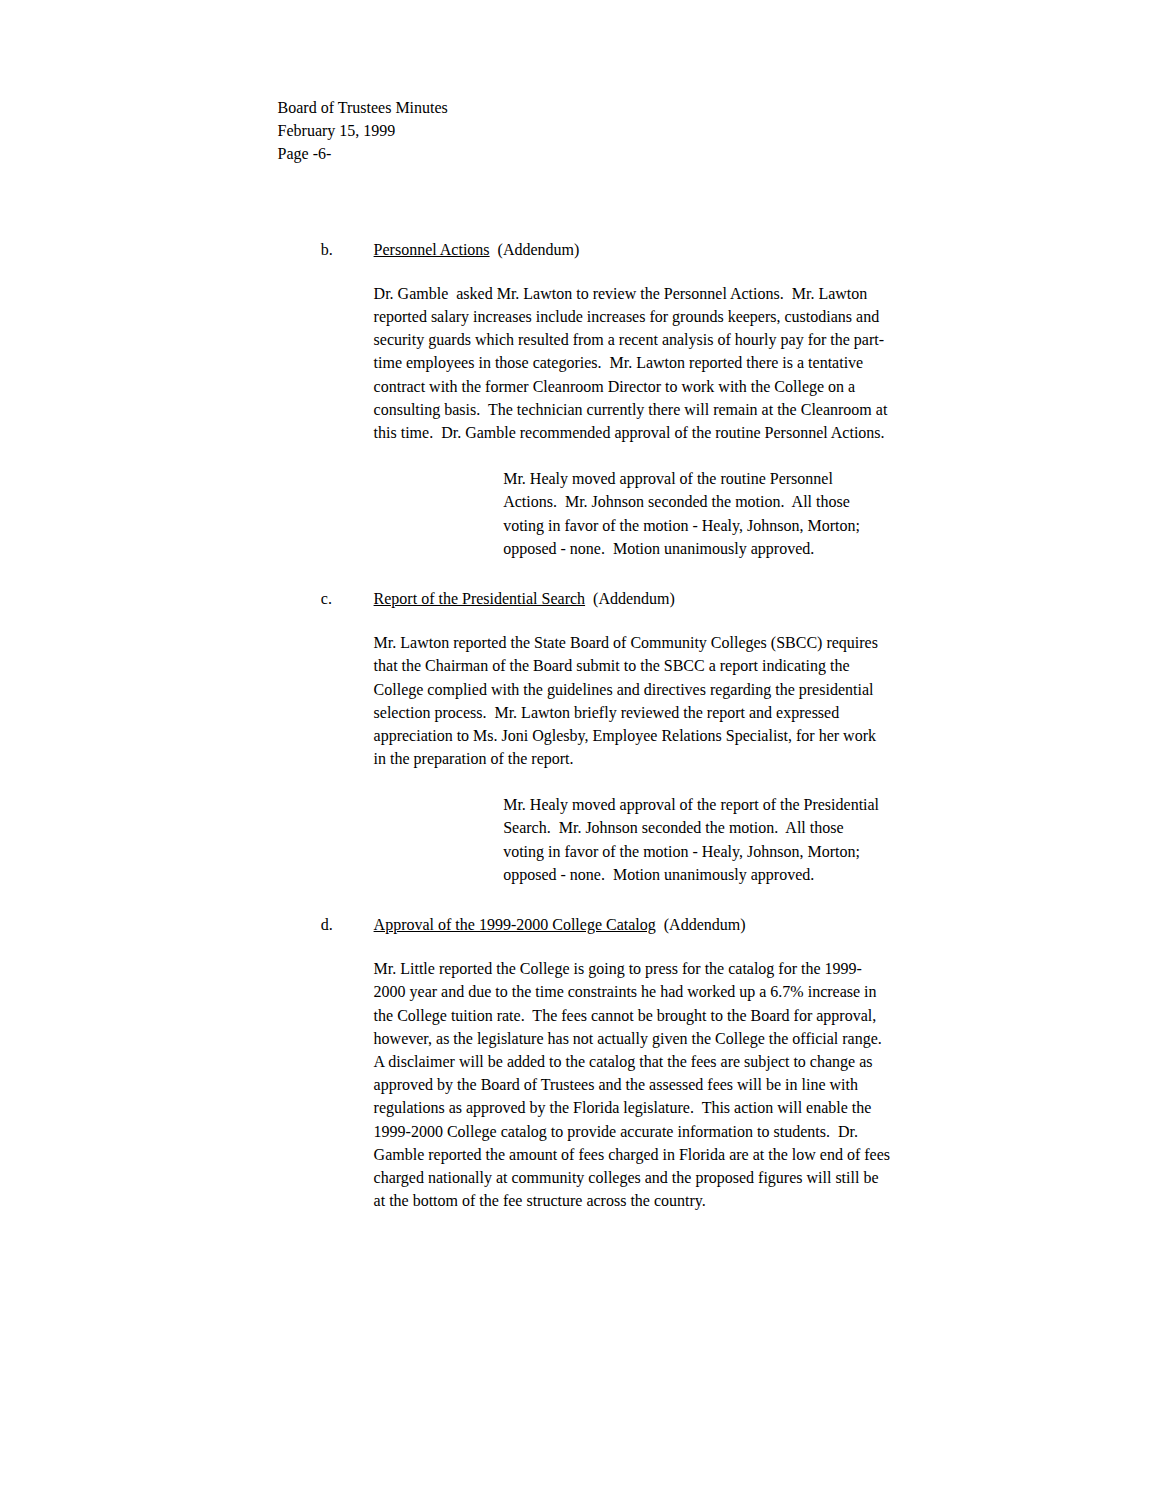Board of Trustees Minutes
February 15, 1999
Page -6-
b.
Personnel Actions (Addendum)
Dr. Gamble asked Mr. Lawton to review the Personnel Actions. Mr. Lawton reported salary increases include increases for grounds keepers, custodians and security guards which resulted from a recent analysis of hourly pay for the part-time employees in those categories. Mr. Lawton reported there is a tentative contract with the former Cleanroom Director to work with the College on a consulting basis. The technician currently there will remain at the Cleanroom at this time. Dr. Gamble recommended approval of the routine Personnel Actions.
Mr. Healy moved approval of the routine Personnel
Actions. Mr. Johnson seconded the motion. All those
voting in favor of the motion - Healy, Johnson, Morton;
opposed - none. Motion unanimously approved.
c.
Report of the Presidential Search (Addendum)
Mr. Lawton reported the State Board of Community Colleges (SBCC) requires that the Chairman of the Board submit to the SBCC a report indicating the College complied with the guidelines and directives regarding the presidential selection process. Mr. Lawton briefly reviewed the report and expressed appreciation to Ms. Joni Oglesby, Employee Relations Specialist, for her work in the preparation of the report.
Mr. Healy moved approval of the report of the Presidential
Search. Mr. Johnson seconded the motion. All those
voting in favor of the motion - Healy, Johnson, Morton;
opposed - none. Motion unanimously approved.
d.
Approval of the 1999-2000 College Catalog (Addendum)
Mr. Little reported the College is going to press for the catalog for the 1999-2000 year and due to the time constraints he had worked up a 6.7% increase in the College tuition rate. The fees cannot be brought to the Board for approval, however, as the legislature has not actually given the College the official range. A disclaimer will be added to the catalog that the fees are subject to change as approved by the Board of Trustees and the assessed fees will be in line with regulations as approved by the Florida legislature. This action will enable the 1999-2000 College catalog to provide accurate information to students. Dr. Gamble reported the amount of fees charged in Florida are at the low end of fees charged nationally at community colleges and the proposed figures will still be at the bottom of the fee structure across the country.